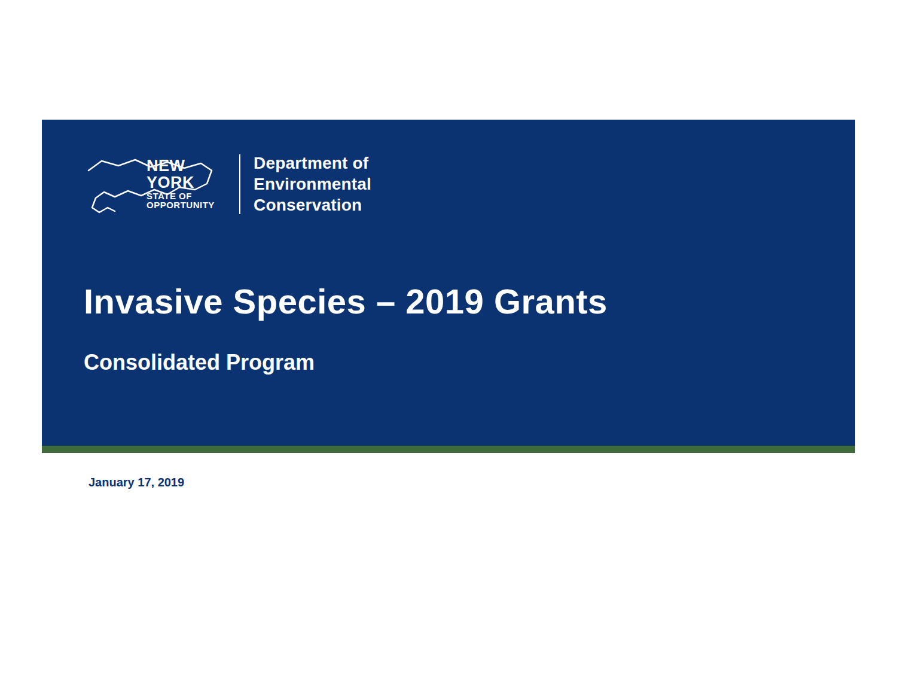NEW YORK
STATE OF
OPPORTUNITY
Department of
Environmental
Conservation
Invasive Species – 2019 Grants
Consolidated Program
January 17, 2019